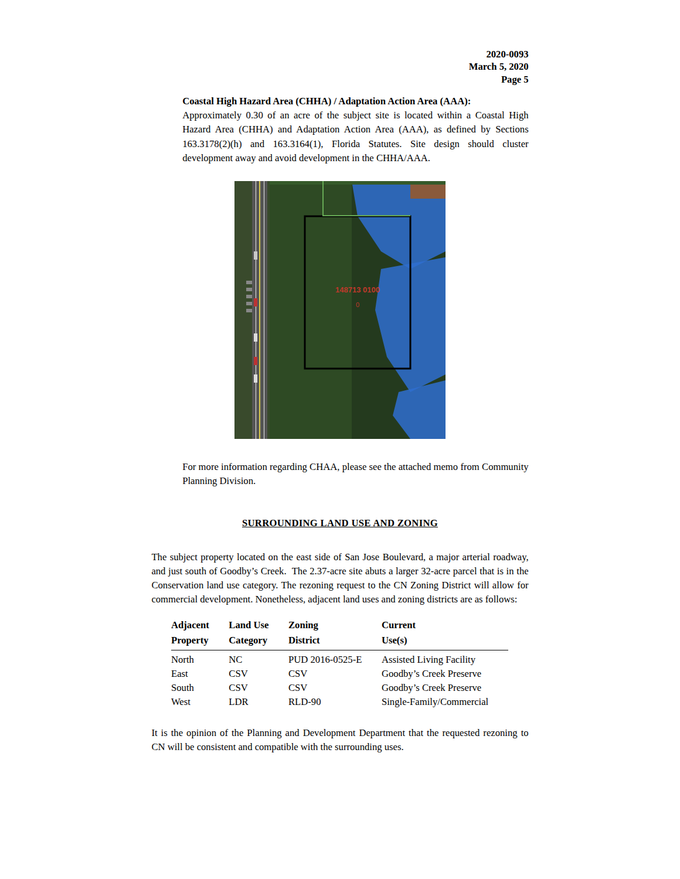2020-0093
March 5, 2020
Page 5
Coastal High Hazard Area (CHHA) / Adaptation Action Area (AAA):
Approximately 0.30 of an acre of the subject site is located within a Coastal High Hazard Area (CHHA) and Adaptation Action Area (AAA), as defined by Sections 163.3178(2)(h) and 163.3164(1), Florida Statutes. Site design should cluster development away and avoid development in the CHHA/AAA.
For more information regarding CHAA, please see the attached memo from Community Planning Division.
SURROUNDING LAND USE AND ZONING
The subject property located on the east side of San Jose Boulevard, a major arterial roadway, and just south of Goodby’s Creek. The 2.37-acre site abuts a larger 32-acre parcel that is in the Conservation land use category. The rezoning request to the CN Zoning District will allow for commercial development. Nonetheless, adjacent land uses and zoning districts are as follows:
| Adjacent | Land Use | Zoning | Current |
| --- | --- | --- | --- |
| Property | Category | District | Use(s) |
| North | NC | PUD 2016-0525-E | Assisted Living Facility |
| East | CSV | CSV | Goodby’s Creek Preserve |
| South | CSV | CSV | Goodby’s Creek Preserve |
| West | LDR | RLD-90 | Single-Family/Commercial |
It is the opinion of the Planning and Development Department that the requested rezoning to CN will be consistent and compatible with the surrounding uses.